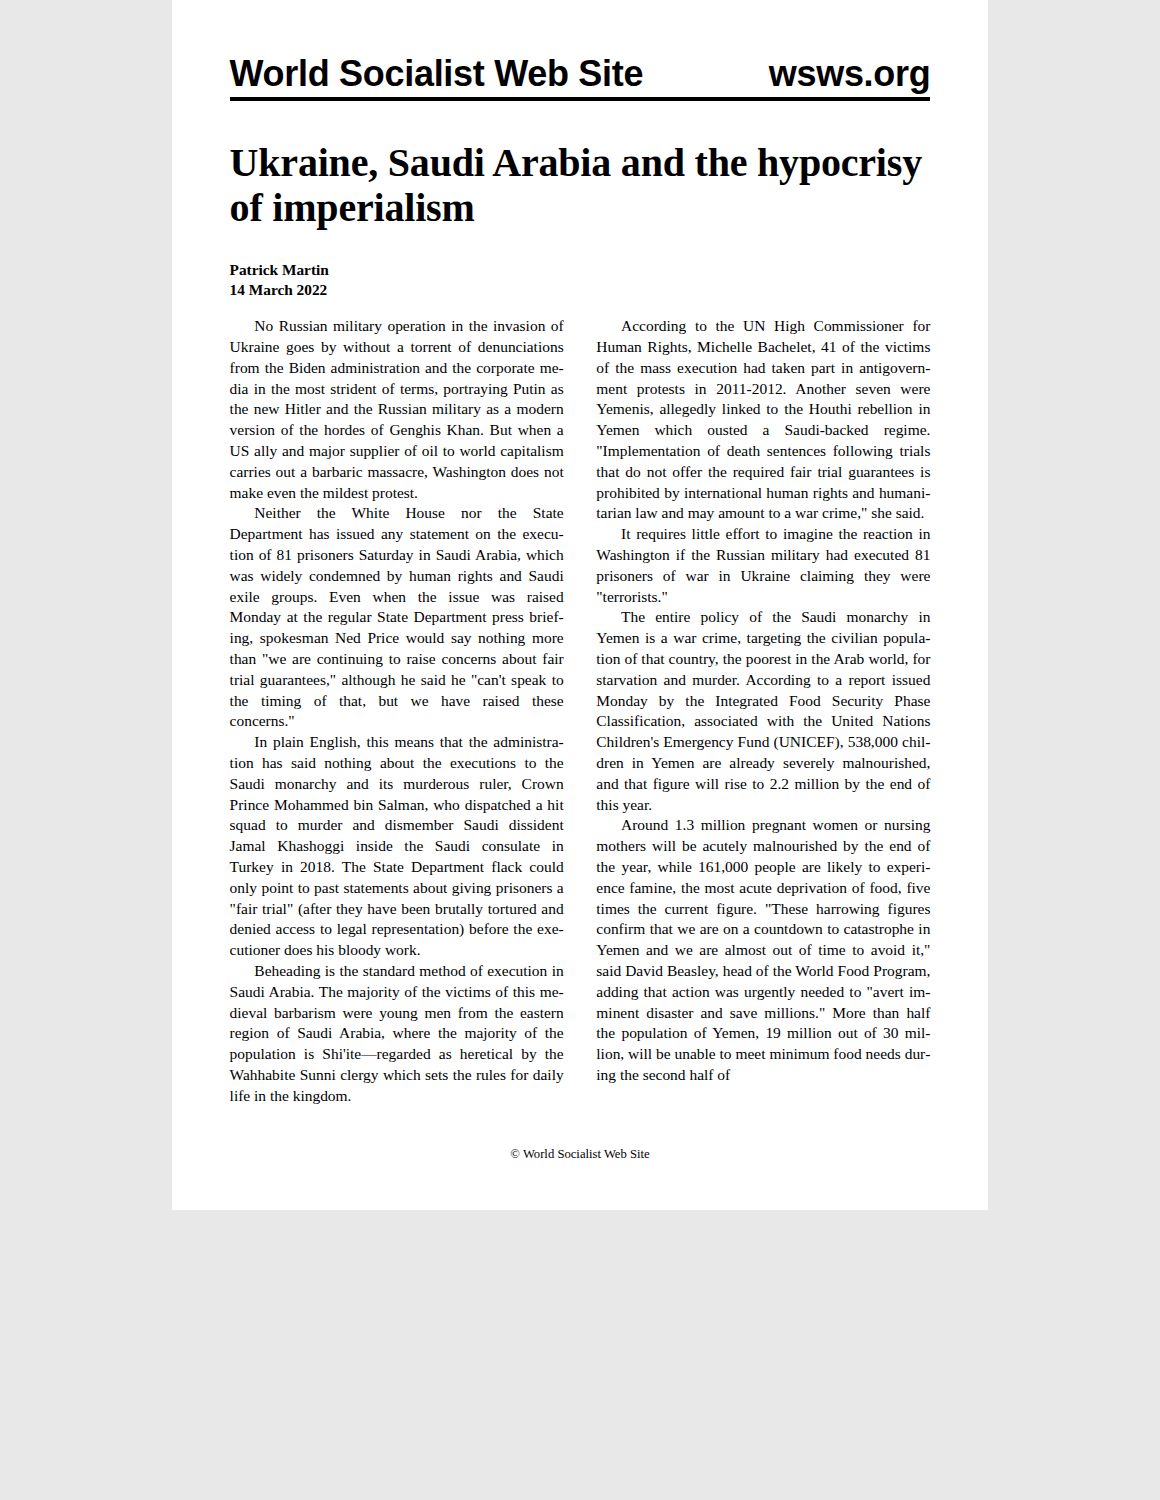World Socialist Web Site wsws.org
Ukraine, Saudi Arabia and the hypocrisy of imperialism
Patrick Martin 14 March 2022
No Russian military operation in the invasion of Ukraine goes by without a torrent of denunciations from the Biden administration and the corporate media in the most strident of terms, portraying Putin as the new Hitler and the Russian military as a modern version of the hordes of Genghis Khan. But when a US ally and major supplier of oil to world capitalism carries out a barbaric massacre, Washington does not make even the mildest protest.
Neither the White House nor the State Department has issued any statement on the execution of 81 prisoners Saturday in Saudi Arabia, which was widely condemned by human rights and Saudi exile groups. Even when the issue was raised Monday at the regular State Department press briefing, spokesman Ned Price would say nothing more than "we are continuing to raise concerns about fair trial guarantees," although he said he "can't speak to the timing of that, but we have raised these concerns."
In plain English, this means that the administration has said nothing about the executions to the Saudi monarchy and its murderous ruler, Crown Prince Mohammed bin Salman, who dispatched a hit squad to murder and dismember Saudi dissident Jamal Khashoggi inside the Saudi consulate in Turkey in 2018. The State Department flack could only point to past statements about giving prisoners a "fair trial" (after they have been brutally tortured and denied access to legal representation) before the executioner does his bloody work.
Beheading is the standard method of execution in Saudi Arabia. The majority of the victims of this medieval barbarism were young men from the eastern region of Saudi Arabia, where the majority of the population is Shi'ite—regarded as heretical by the Wahhabite Sunni clergy which sets the rules for daily life in the kingdom.
According to the UN High Commissioner for Human Rights, Michelle Bachelet, 41 of the victims of the mass execution had taken part in antigovernment protests in 2011-2012. Another seven were Yemenis, allegedly linked to the Houthi rebellion in Yemen which ousted a Saudi-backed regime. "Implementation of death sentences following trials that do not offer the required fair trial guarantees is prohibited by international human rights and humanitarian law and may amount to a war crime," she said.
It requires little effort to imagine the reaction in Washington if the Russian military had executed 81 prisoners of war in Ukraine claiming they were "terrorists."
The entire policy of the Saudi monarchy in Yemen is a war crime, targeting the civilian population of that country, the poorest in the Arab world, for starvation and murder. According to a report issued Monday by the Integrated Food Security Phase Classification, associated with the United Nations Children's Emergency Fund (UNICEF), 538,000 children in Yemen are already severely malnourished, and that figure will rise to 2.2 million by the end of this year.
Around 1.3 million pregnant women or nursing mothers will be acutely malnourished by the end of the year, while 161,000 people are likely to experience famine, the most acute deprivation of food, five times the current figure. "These harrowing figures confirm that we are on a countdown to catastrophe in Yemen and we are almost out of time to avoid it," said David Beasley, head of the World Food Program, adding that action was urgently needed to "avert imminent disaster and save millions." More than half the population of Yemen, 19 million out of 30 million, will be unable to meet minimum food needs during the second half of
© World Socialist Web Site